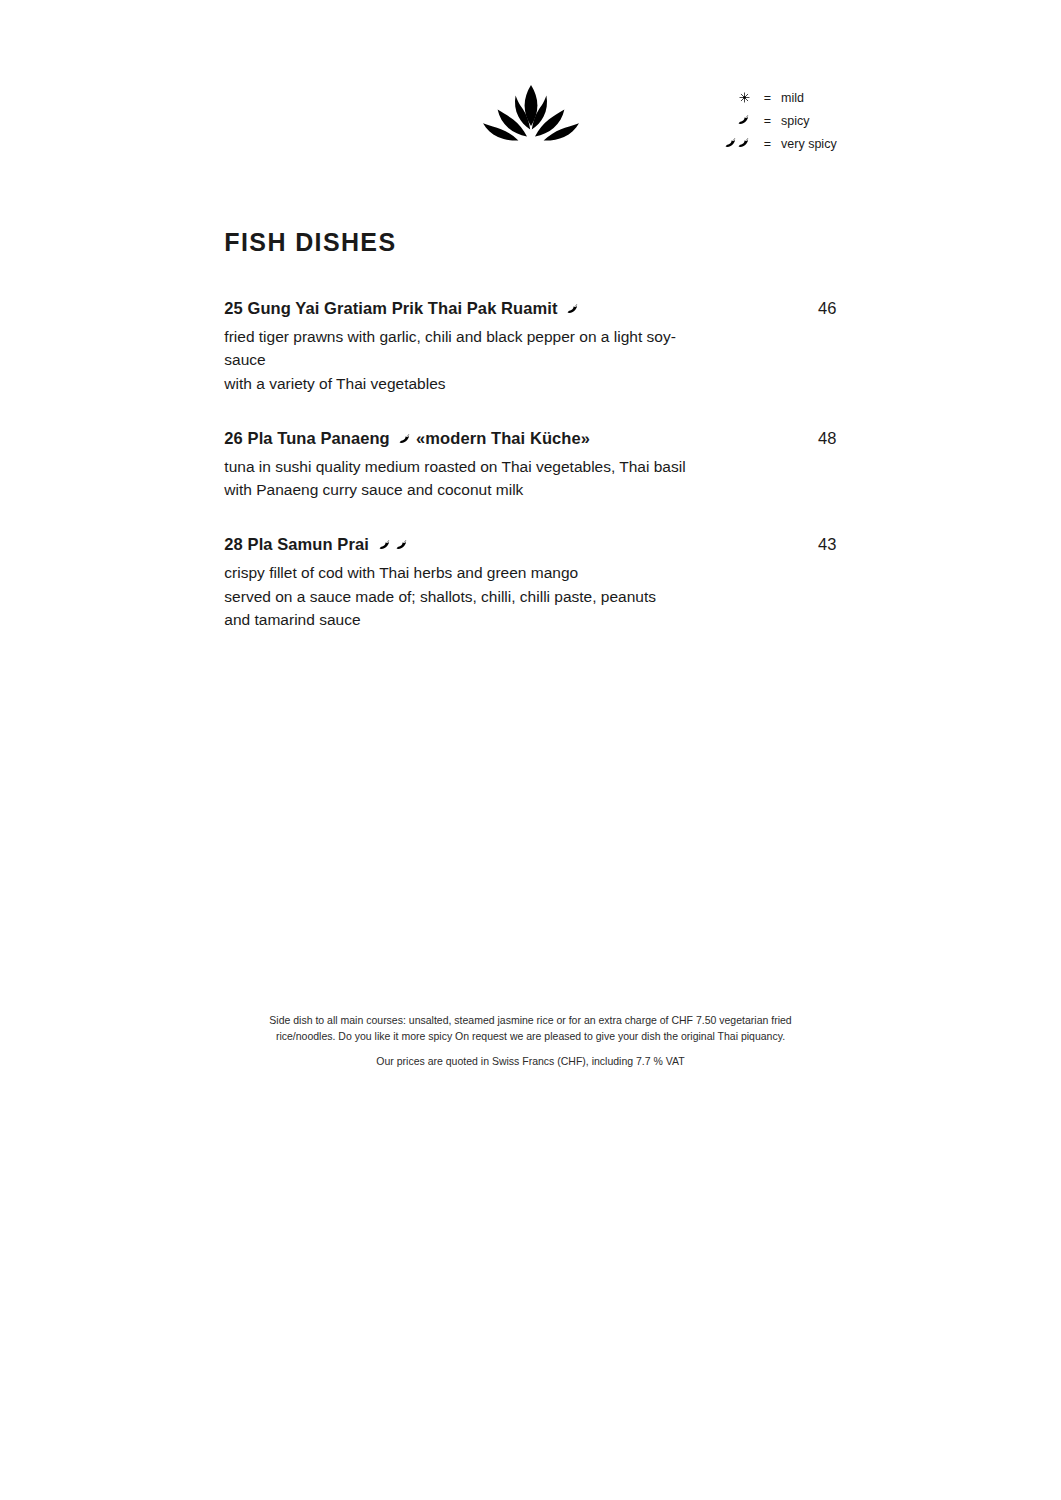| | = | mild |
| | = | spicy |
| | = | very spicy |
Fish Dishes
25 Gung Yai Gratiam Prik Thai Pak Ruamit 46
fried tiger prawns with garlic, chili and black pepper on a light soy-sauce
with a variety of Thai vegetables
26 Pla Tuna Panaeng «modern Thai Küche» 48
tuna in sushi quality medium roasted on Thai vegetables, Thai basil
with Panaeng curry sauce and coconut milk
28 Pla Samun Prai 43
crispy fillet of cod with Thai herbs and green mango
served on a sauce made of; shallots, chilli, chilli paste, peanuts
and tamarind sauce
Side dish to all main courses: unsalted, steamed jasmine rice or for an extra charge of CHF 7.50 vegetarian fried
rice/noodles. Do you like it more spicy On request we are pleased to give your dish the original Thai piquancy.
Our prices are quoted in Swiss Francs (CHF), including 7.7 % VAT